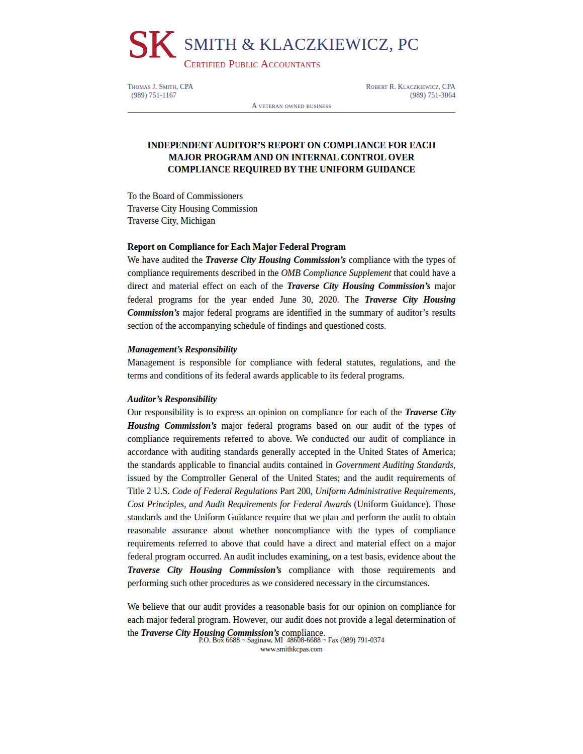SK
Smith & Klaczkiewicz, PC
Certified Public Accountants
Thomas J. Smith, CPA (989) 751-1167
Robert R. Klaczkiewicz, CPA (989) 751-3064
A veteran owned business
Independent Auditor’s Report on Compliance for Each Major Program and on Internal Control over Compliance Required by the Uniform Guidance
To the Board of Commissioners
Traverse City Housing Commission
Traverse City, Michigan
Report on Compliance for Each Major Federal Program
We have audited the Traverse City Housing Commission’s compliance with the types of compliance requirements described in the OMB Compliance Supplement that could have a direct and material effect on each of the Traverse City Housing Commission’s major federal programs for the year ended June 30, 2020. The Traverse City Housing Commission’s major federal programs are identified in the summary of auditor’s results section of the accompanying schedule of findings and questioned costs.
Management’s Responsibility
Management is responsible for compliance with federal statutes, regulations, and the terms and conditions of its federal awards applicable to its federal programs.
Auditor’s Responsibility
Our responsibility is to express an opinion on compliance for each of the Traverse City Housing Commission’s major federal programs based on our audit of the types of compliance requirements referred to above. We conducted our audit of compliance in accordance with auditing standards generally accepted in the United States of America; the standards applicable to financial audits contained in Government Auditing Standards, issued by the Comptroller General of the United States; and the audit requirements of Title 2 U.S. Code of Federal Regulations Part 200, Uniform Administrative Requirements, Cost Principles, and Audit Requirements for Federal Awards (Uniform Guidance). Those standards and the Uniform Guidance require that we plan and perform the audit to obtain reasonable assurance about whether noncompliance with the types of compliance requirements referred to above that could have a direct and material effect on a major federal program occurred. An audit includes examining, on a test basis, evidence about the Traverse City Housing Commission’s compliance with those requirements and performing such other procedures as we considered necessary in the circumstances.
We believe that our audit provides a reasonable basis for our opinion on compliance for each major federal program. However, our audit does not provide a legal determination of the Traverse City Housing Commission’s compliance.
P.O. Box 6688 ~ Saginaw, MI 48608-6688 ~ Fax (989) 791-0374
www.smithkcpas.com